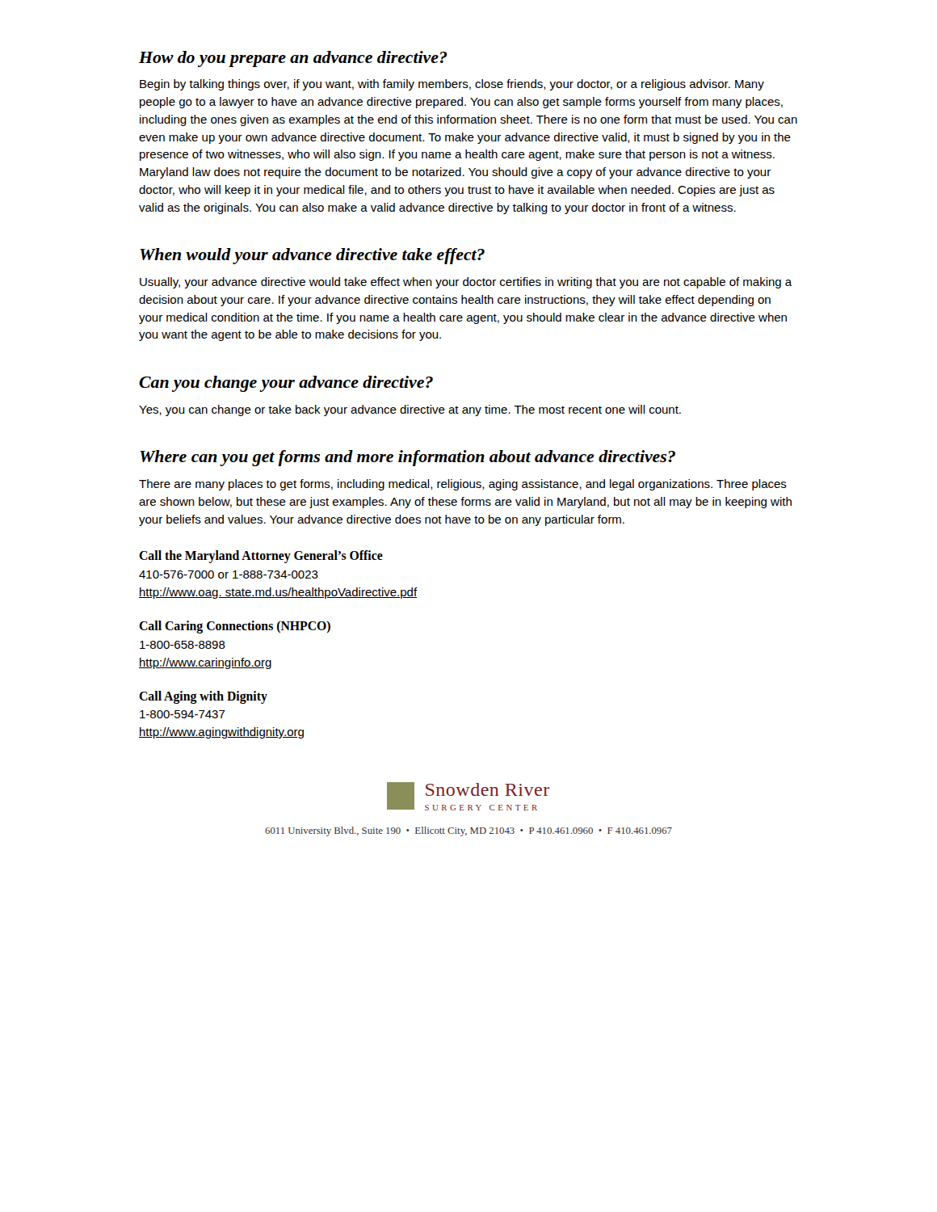How do you prepare an advance directive?
Begin by talking things over, if you want, with family members, close friends, your doctor, or a religious advisor. Many people go to a lawyer to have an advance directive prepared. You can also get sample forms yourself from many places, including the ones given as examples at the end of this information sheet. There is no one form that must be used. You can even make up your own advance directive document. To make your advance directive valid, it must b signed by you in the presence of two witnesses, who will also sign. If you name a health care agent, make sure that person is not a witness. Maryland law does not require the document to be notarized. You should give a copy of your advance directive to your doctor, who will keep it in your medical file, and to others you trust to have it available when needed. Copies are just as valid as the originals. You can also make a valid advance directive by talking to your doctor in front of a witness.
When would your advance directive take effect?
Usually, your advance directive would take effect when your doctor certifies in writing that you are not capable of making a decision about your care. If your advance directive contains health care instructions, they will take effect depending on your medical condition at the time. If you name a health care agent, you should make clear in the advance directive when you want the agent to be able to make decisions for you.
Can you change your advance directive?
Yes, you can change or take back your advance directive at any time. The most recent one will count.
Where can you get forms and more information about advance directives?
There are many places to get forms, including medical, religious, aging assistance, and legal organizations. Three places are shown below, but these are just examples. Any of these forms are valid in Maryland, but not all may be in keeping with your beliefs and values. Your advance directive does not have to be on any particular form.
Call the Maryland Attorney General’s Office
410-576-7000 or 1-888-734-0023
http://www.oag. state.md.us/healthpoVadirective.pdf
Call Caring Connections (NHPCO)
1-800-658-8898
http://www.caringinfo.org
Call Aging with Dignity
1-800-594-7437
http://www.agingwithdignity.org
Snowden River
SURGERY CENTER
6011 University Blvd., Suite 190 • Ellicott City, MD 21043 • P 410.461.0960 • F 410.461.0967